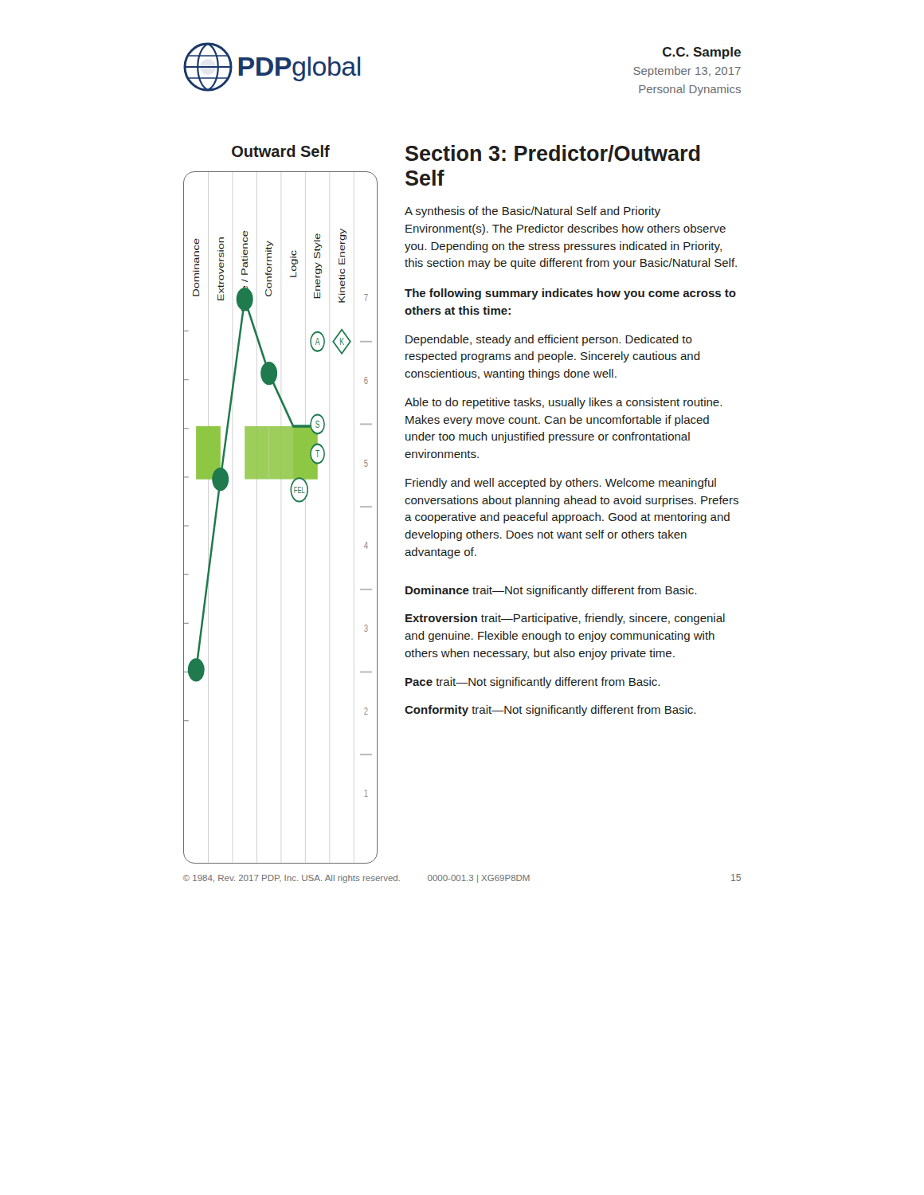PDP global
C.C. Sample
September 13, 2017
Personal Dynamics
Outward Self
Dominance Extroversion Pace / Patience Conformity Logic Energy Style Kinetic Energy 7 6 5 4 3 2 1 A S T FEL K
Section 3: Predictor/Outward Self
A synthesis of the Basic/Natural Self and Priority Environment(s). The Predictor describes how others observe you. Depending on the stress pressures indicated in Priority, this section may be quite different from your Basic/Natural Self.
The following summary indicates how you come across to others at this time:
Dependable, steady and efficient person. Dedicated to respected programs and people. Sincerely cautious and conscientious, wanting things done well.
Able to do repetitive tasks, usually likes a consistent routine. Makes every move count. Can be uncomfortable if placed under too much unjustified pressure or confrontational environments.
Friendly and well accepted by others. Welcome meaningful conversations about planning ahead to avoid surprises. Prefers a cooperative and peaceful approach. Good at mentoring and developing others. Does not want self or others taken advantage of.
Dominance trait—Not significantly different from Basic.
Extroversion trait—Participative, friendly, sincere, congenial and genuine. Flexible enough to enjoy communicating with others when necessary, but also enjoy private time.
Pace trait—Not significantly different from Basic.
Conformity trait—Not significantly different from Basic.
© 1984, Rev. 2017 PDP, Inc. USA. All rights reserved.
0000-001.3 | XG69P8DM
15